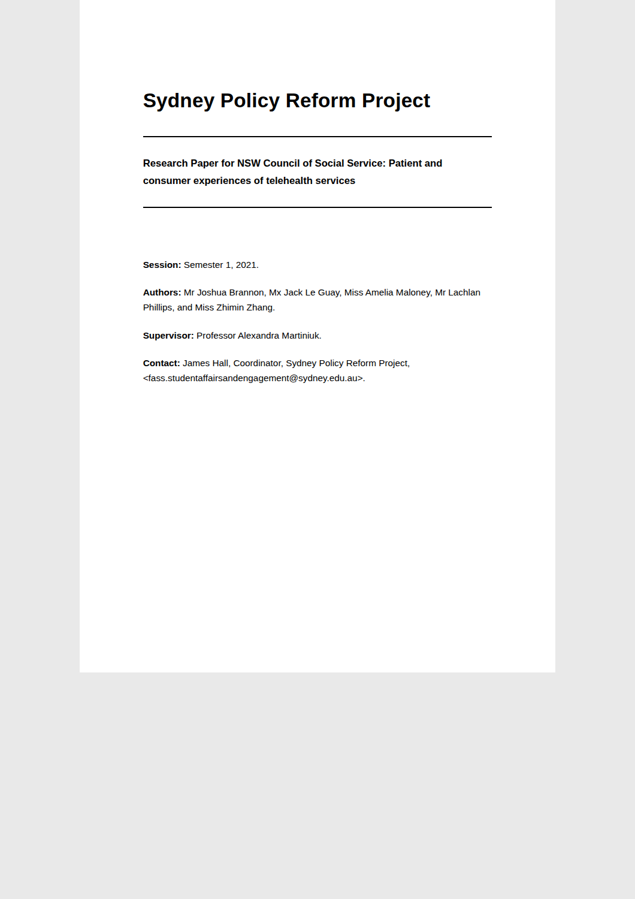Sydney Policy Reform Project
Research Paper for NSW Council of Social Service: Patient and consumer experiences of telehealth services
Session: Semester 1, 2021.
Authors: Mr Joshua Brannon, Mx Jack Le Guay, Miss Amelia Maloney, Mr Lachlan Phillips, and Miss Zhimin Zhang.
Supervisor: Professor Alexandra Martiniuk.
Contact: James Hall, Coordinator, Sydney Policy Reform Project,
<fass.studentaffairsandengagement@sydney.edu.au>.